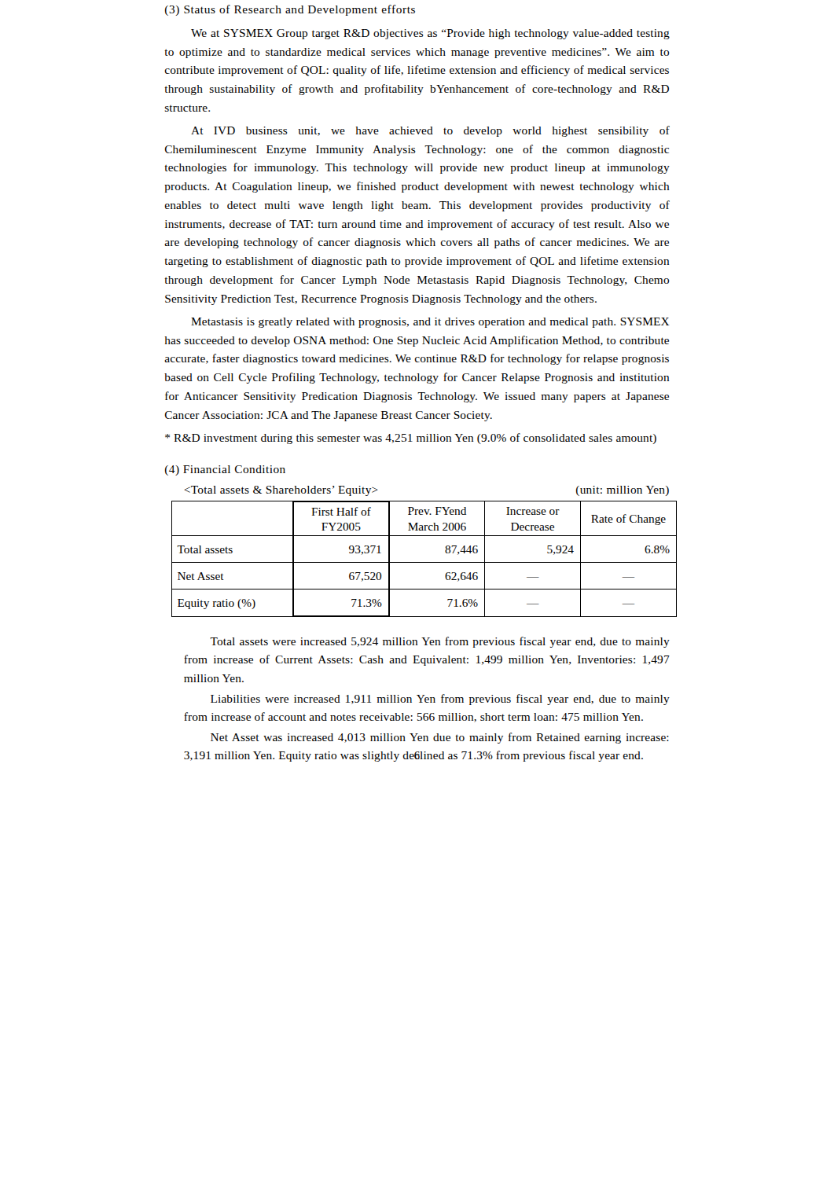(3) Status of Research and Development efforts
We at SYSMEX Group target R&D objectives as “Provide high technology value-added testing to optimize and to standardize medical services which manage preventive medicines”. We aim to contribute improvement of QOL: quality of life, lifetime extension and efficiency of medical services through sustainability of growth and profitability bYenhancement of core-technology and R&D structure.
At IVD business unit, we have achieved to develop world highest sensibility of Chemiluminescent Enzyme Immunity Analysis Technology: one of the common diagnostic technologies for immunology. This technology will provide new product lineup at immunology products. At Coagulation lineup, we finished product development with newest technology which enables to detect multi wave length light beam. This development provides productivity of instruments, decrease of TAT: turn around time and improvement of accuracy of test result. Also we are developing technology of cancer diagnosis which covers all paths of cancer medicines. We are targeting to establishment of diagnostic path to provide improvement of QOL and lifetime extension through development for Cancer Lymph Node Metastasis Rapid Diagnosis Technology, Chemo Sensitivity Prediction Test, Recurrence Prognosis Diagnosis Technology and the others.
Metastasis is greatly related with prognosis, and it drives operation and medical path. SYSMEX has succeeded to develop OSNA method: One Step Nucleic Acid Amplification Method, to contribute accurate, faster diagnostics toward medicines. We continue R&D for technology for relapse prognosis based on Cell Cycle Profiling Technology, technology for Cancer Relapse Prognosis and institution for Anticancer Sensitivity Predication Diagnosis Technology. We issued many papers at Japanese Cancer Association: JCA and The Japanese Breast Cancer Society.
* R&D investment during this semester was 4,251 million Yen (9.0% of consolidated sales amount)
(4) Financial Condition
<Total assets & Shareholders’ Equity> (unit: million Yen)
| | First Half of FY2005 | Prev. FYend March 2006 | Increase or Decrease | Rate of Change |
| --- | --- | --- | --- | --- |
| Total assets | 93,371 | 87,446 | 5,924 | 6.8% |
| Net Asset | 67,520 | 62,646 | ― | ― |
| Equity ratio (%) | 71.3% | 71.6% | ― | ― |
Total assets were increased 5,924 million Yen from previous fiscal year end, due to mainly from increase of Current Assets: Cash and Equivalent: 1,499 million Yen, Inventories: 1,497 million Yen.
Liabilities were increased 1,911 million Yen from previous fiscal year end, due to mainly from increase of account and notes receivable: 566 million, short term loan: 475 million Yen.
Net Asset was increased 4,013 million Yen due to mainly from Retained earning increase: 3,191 million Yen. Equity ratio was slightly declined as 71.3% from previous fiscal year end.
6